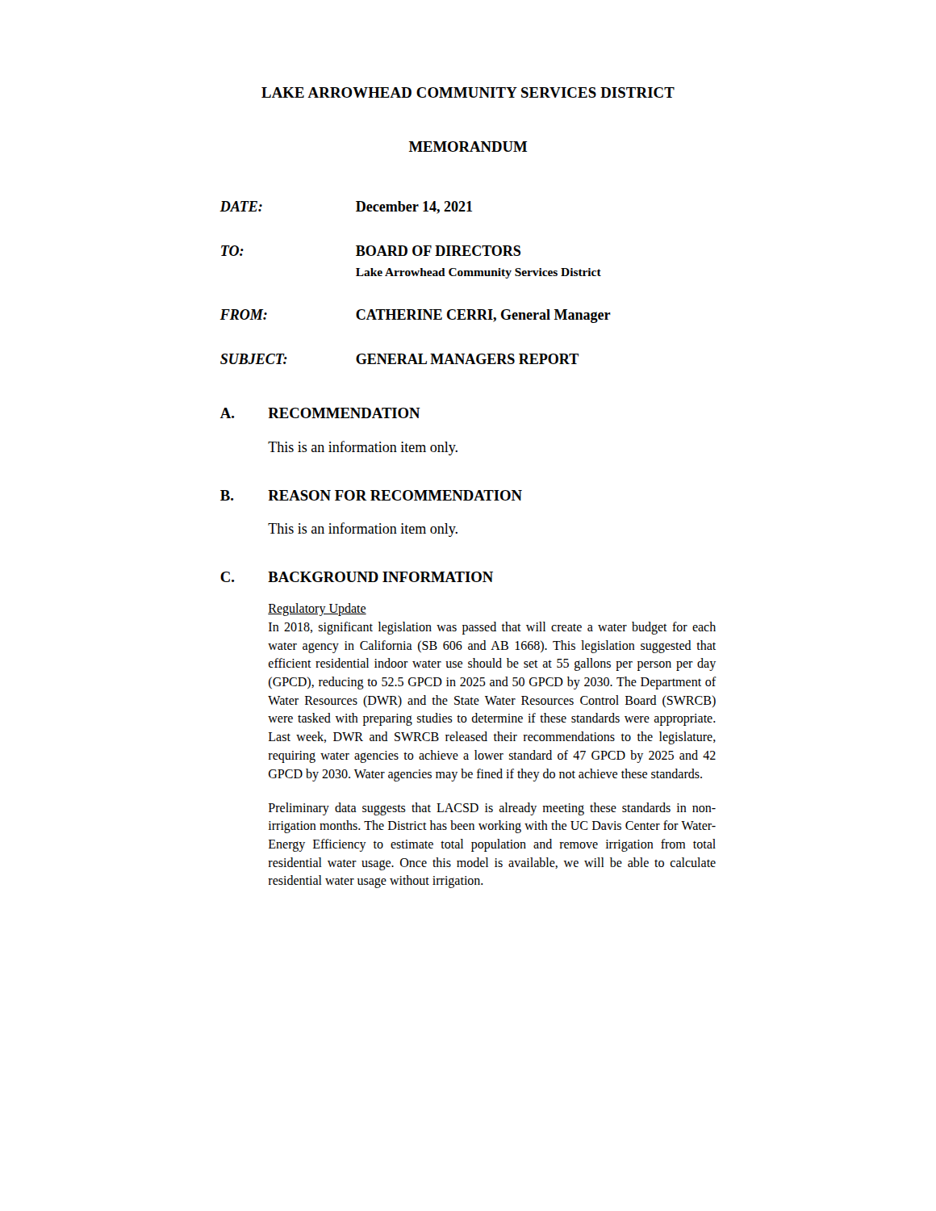LAKE ARROWHEAD COMMUNITY SERVICES DISTRICT
MEMORANDUM
| DATE: | December 14, 2021 |
| TO: | BOARD OF DIRECTORS Lake Arrowhead Community Services District |
| FROM: | CATHERINE CERRI, General Manager |
| SUBJECT: | GENERAL MANAGERS REPORT |
A. RECOMMENDATION
This is an information item only.
B. REASON FOR RECOMMENDATION
This is an information item only.
C. BACKGROUND INFORMATION
Regulatory Update
In 2018, significant legislation was passed that will create a water budget for each water agency in California (SB 606 and AB 1668). This legislation suggested that efficient residential indoor water use should be set at 55 gallons per person per day (GPCD), reducing to 52.5 GPCD in 2025 and 50 GPCD by 2030. The Department of Water Resources (DWR) and the State Water Resources Control Board (SWRCB) were tasked with preparing studies to determine if these standards were appropriate. Last week, DWR and SWRCB released their recommendations to the legislature, requiring water agencies to achieve a lower standard of 47 GPCD by 2025 and 42 GPCD by 2030. Water agencies may be fined if they do not achieve these standards.
Preliminary data suggests that LACSD is already meeting these standards in non-irrigation months. The District has been working with the UC Davis Center for Water-Energy Efficiency to estimate total population and remove irrigation from total residential water usage. Once this model is available, we will be able to calculate residential water usage without irrigation.